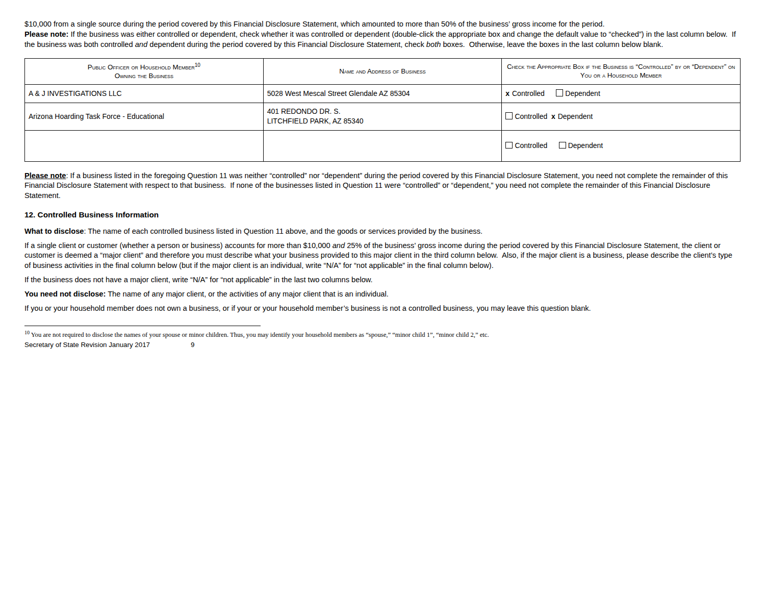$10,000 from a single source during the period covered by this Financial Disclosure Statement, which amounted to more than 50% of the business’ gross income for the period.
Please note: If the business was either controlled or dependent, check whether it was controlled or dependent (double-click the appropriate box and change the default value to “checked”) in the last column below. If the business was both controlled and dependent during the period covered by this Financial Disclosure Statement, check both boxes. Otherwise, leave the boxes in the last column below blank.
| Public Officer or Household Member 10 Owning the Business | Name and Address of Business | Check the Appropriate Box if the Business is “Controlled” by or “Dependent” on You or a Household Member |
| --- | --- | --- |
| A & J INVESTIGATIONS LLC | 5028 West Mescal Street Glendale AZ 85304 | x Controlled Dependent |
| Arizona Hoarding Task Force - Educational | 401 REDONDO DR. S. LITCHFIELD PARK, AZ 85340 | Controlled x Dependent |
| | | Controlled Dependent |
Please note: If a business listed in the foregoing Question 11 was neither “controlled” nor “dependent” during the period covered by this Financial Disclosure Statement, you need not complete the remainder of this Financial Disclosure Statement with respect to that business. If none of the businesses listed in Question 11 were “controlled” or “dependent,” you need not complete the remainder of this Financial Disclosure Statement.
12. Controlled Business Information
What to disclose: The name of each controlled business listed in Question 11 above, and the goods or services provided by the business.
If a single client or customer (whether a person or business) accounts for more than $10,000 and 25% of the business’ gross income during the period covered by this Financial Disclosure Statement, the client or customer is deemed a “major client” and therefore you must describe what your business provided to this major client in the third column below. Also, if the major client is a business, please describe the client’s type of business activities in the final column below (but if the major client is an individual, write “N/A” for “not applicable” in the final column below).
If the business does not have a major client, write “N/A” for “not applicable” in the last two columns below.
You need not disclose: The name of any major client, or the activities of any major client that is an individual.
If you or your household member does not own a business, or if your or your household member’s business is not a controlled business, you may leave this question blank.
10 You are not required to disclose the names of your spouse or minor children. Thus, you may identify your household members as “spouse,” “minor child 1”, “minor child 2,” etc.
Secretary of State Revision January 2017 9